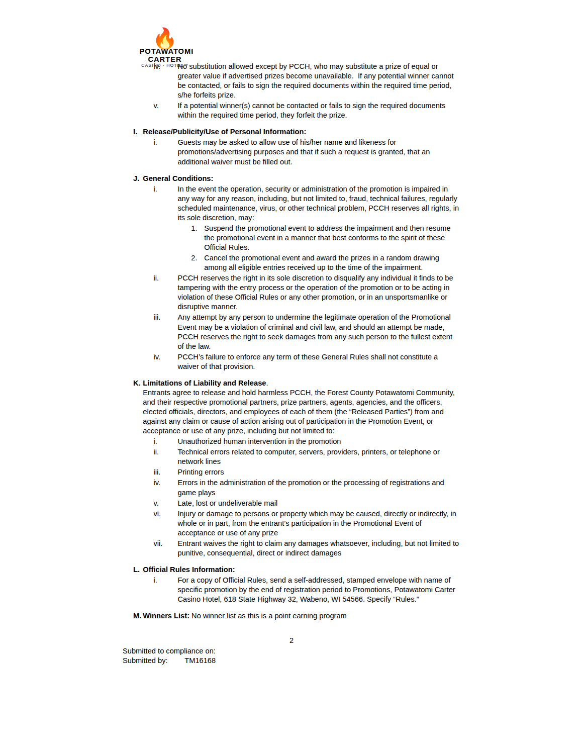🔥
POTAWATOMI
CARTER
CASINO · HOTEL™
iv. No substitution allowed except by PCCH, who may substitute a prize of equal or greater value if advertised prizes become unavailable. If any potential winner cannot be contacted, or fails to sign the required documents within the required time period, s/he forfeits prize.
v. If a potential winner(s) cannot be contacted or fails to sign the required documents within the required time period, they forfeit the prize.
I.
Release/Publicity/Use of Personal Information:
i. Guests may be asked to allow use of his/her name and likeness for promotions/advertising purposes and that if such a request is granted, that an additional waiver must be filled out.
J.
General Conditions:
i. In the event the operation, security or administration of the promotion is impaired in any way for any reason, including, but not limited to, fraud, technical failures, regularly scheduled maintenance, virus, or other technical problem, PCCH reserves all rights, in its sole discretion, may:
1. Suspend the promotional event to address the impairment and then resume the promotional event in a manner that best conforms to the spirit of these Official Rules.
2. Cancel the promotional event and award the prizes in a random drawing among all eligible entries received up to the time of the impairment.
ii. PCCH reserves the right in its sole discretion to disqualify any individual it finds to be tampering with the entry process or the operation of the promotion or to be acting in violation of these Official Rules or any other promotion, or in an unsportsmanlike or disruptive manner.
iii. Any attempt by any person to undermine the legitimate operation of the Promotional Event may be a violation of criminal and civil law, and should an attempt be made, PCCH reserves the right to seek damages from any such person to the fullest extent of the law.
iv. PCCH’s failure to enforce any term of these General Rules shall not constitute a waiver of that provision.
K.
Limitations of Liability and Release.
Entrants agree to release and hold harmless PCCH, the Forest County Potawatomi Community, and their respective promotional partners, prize partners, agents, agencies, and the officers, elected officials, directors, and employees of each of them (the “Released Parties”) from and against any claim or cause of action arising out of participation in the Promotion Event, or acceptance or use of any prize, including but not limited to:
i. Unauthorized human intervention in the promotion
ii. Technical errors related to computer, servers, providers, printers, or telephone or network lines
iii. Printing errors
iv. Errors in the administration of the promotion or the processing of registrations and game plays
v. Late, lost or undeliverable mail
vi. Injury or damage to persons or property which may be caused, directly or indirectly, in whole or in part, from the entrant’s participation in the Promotional Event of acceptance or use of any prize
vii. Entrant waives the right to claim any damages whatsoever, including, but not limited to punitive, consequential, direct or indirect damages
L.
Official Rules Information:
i. For a copy of Official Rules, send a self-addressed, stamped envelope with name of specific promotion by the end of registration period to Promotions, Potawatomi Carter Casino Hotel, 618 State Highway 32, Wabeno, WI 54566. Specify “Rules.”
M.
Winners List: No winner list as this is a point earning program
2
Submitted to compliance on:
Submitted by: TM16168